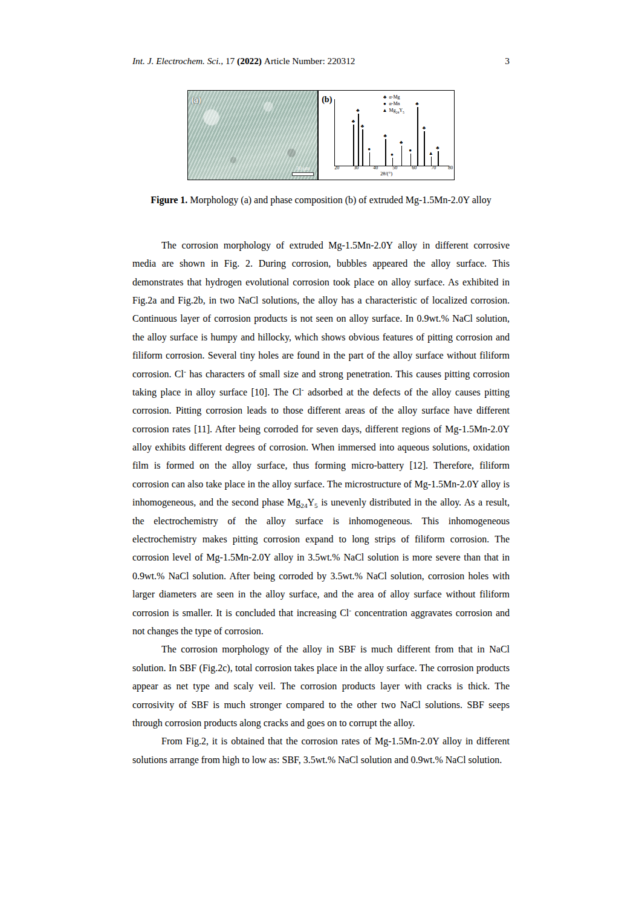Int. J. Electrochem. Sci., 17 (2022) Article Number: 220312
3
(a)
30 μm
(b)
♣ α-Mg
● α-Mn
▲ Mg24Y5
♣
♣
♣
●
♣
●
♣
●
♣
♣
▲
♣
20
30
40
50
60
70
80
2θ/(°)
Figure 1. Morphology (a) and phase composition (b) of extruded Mg-1.5Mn-2.0Y alloy
The corrosion morphology of extruded Mg-1.5Mn-2.0Y alloy in different corrosive media are shown in Fig. 2. During corrosion, bubbles appeared the alloy surface. This demonstrates that hydrogen evolutional corrosion took place on alloy surface. As exhibited in Fig.2a and Fig.2b, in two NaCl solutions, the alloy has a characteristic of localized corrosion. Continuous layer of corrosion products is not seen on alloy surface. In 0.9wt.% NaCl solution, the alloy surface is humpy and hillocky, which shows obvious features of pitting corrosion and filiform corrosion. Several tiny holes are found in the part of the alloy surface without filiform corrosion. Cl- has characters of small size and strong penetration. This causes pitting corrosion taking place in alloy surface [10]. The Cl- adsorbed at the defects of the alloy causes pitting corrosion. Pitting corrosion leads to those different areas of the alloy surface have different corrosion rates [11]. After being corroded for seven days, different regions of Mg-1.5Mn-2.0Y alloy exhibits different degrees of corrosion. When immersed into aqueous solutions, oxidation film is formed on the alloy surface, thus forming micro-battery [12]. Therefore, filiform corrosion can also take place in the alloy surface. The microstructure of Mg-1.5Mn-2.0Y alloy is inhomogeneous, and the second phase Mg24Y5 is unevenly distributed in the alloy. As a result, the electrochemistry of the alloy surface is inhomogeneous. This inhomogeneous electrochemistry makes pitting corrosion expand to long strips of filiform corrosion. The corrosion level of Mg-1.5Mn-2.0Y alloy in 3.5wt.% NaCl solution is more severe than that in 0.9wt.% NaCl solution. After being corroded by 3.5wt.% NaCl solution, corrosion holes with larger diameters are seen in the alloy surface, and the area of alloy surface without filiform corrosion is smaller. It is concluded that increasing Cl- concentration aggravates corrosion and not changes the type of corrosion.
The corrosion morphology of the alloy in SBF is much different from that in NaCl solution. In SBF (Fig.2c), total corrosion takes place in the alloy surface. The corrosion products appear as net type and scaly veil. The corrosion products layer with cracks is thick. The corrosivity of SBF is much stronger compared to the other two NaCl solutions. SBF seeps through corrosion products along cracks and goes on to corrupt the alloy.
From Fig.2, it is obtained that the corrosion rates of Mg-1.5Mn-2.0Y alloy in different solutions arrange from high to low as: SBF, 3.5wt.% NaCl solution and 0.9wt.% NaCl solution.